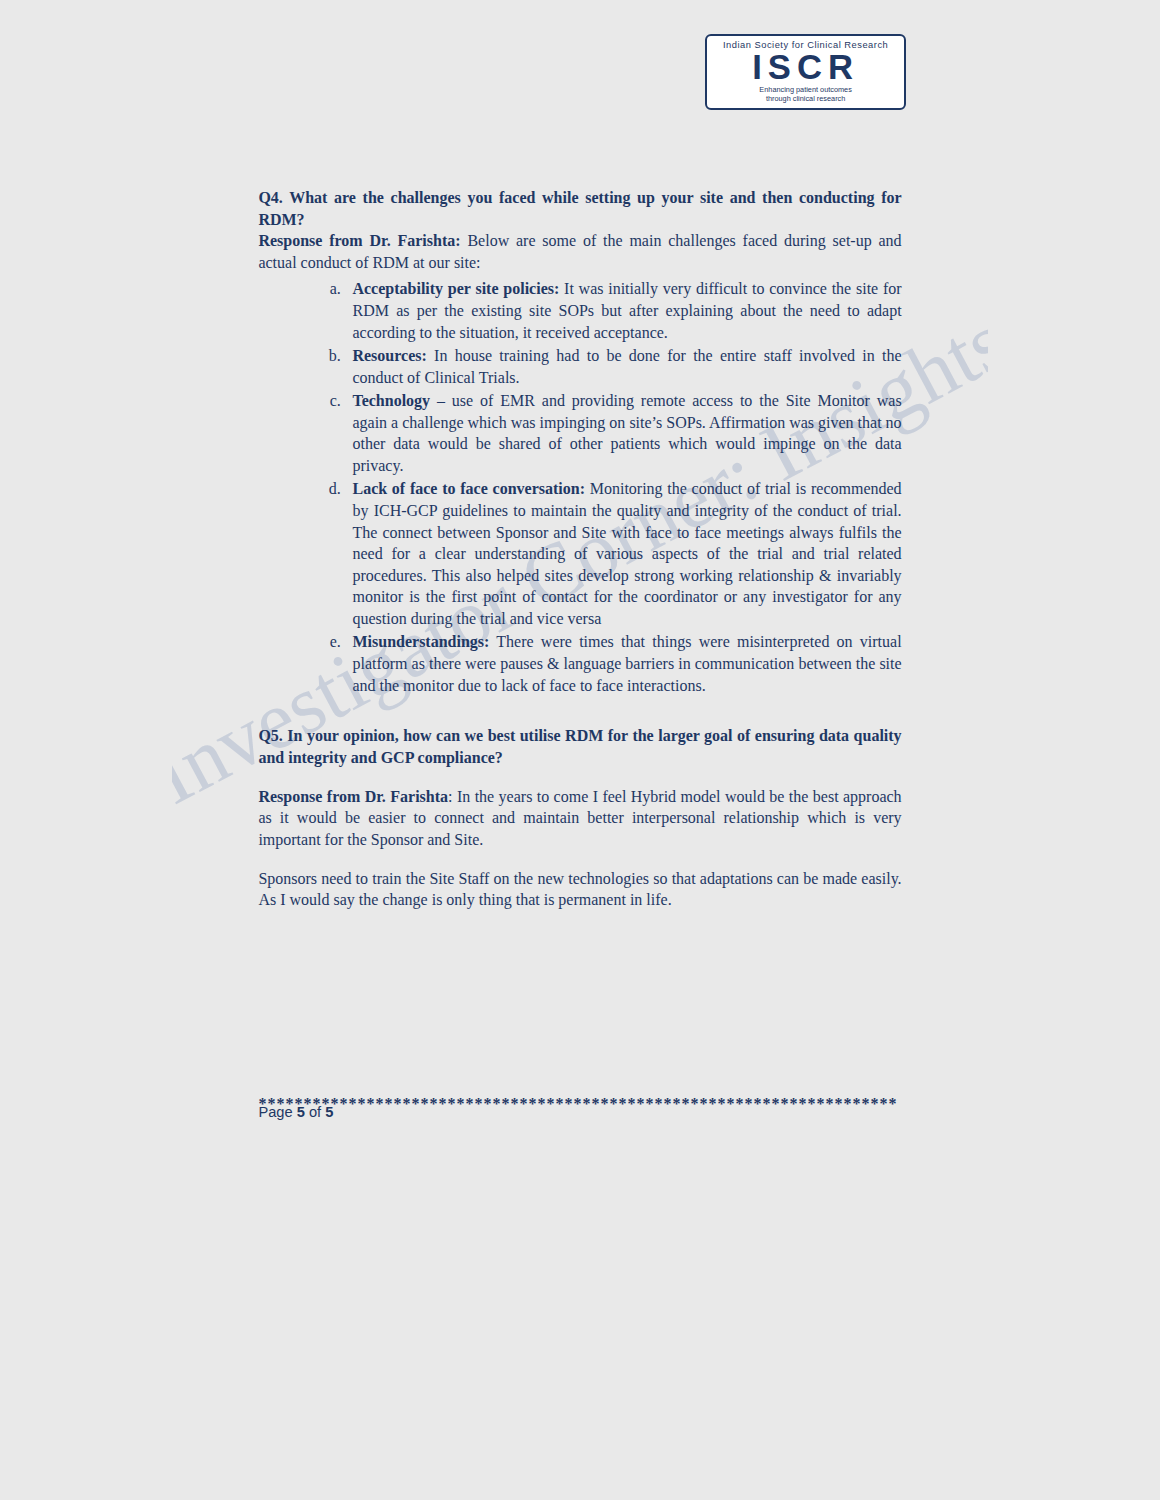Indian Society for Clinical Research
ISCR
Enhancing patient outcomes
through clinical research
Investigator Corner: Insights
Q4. What are the challenges you faced while setting up your site and then conducting for RDM?
Response from Dr. Farishta: Below are some of the main challenges faced during set-up and actual conduct of RDM at our site:
Acceptability per site policies: It was initially very difficult to convince the site for RDM as per the existing site SOPs but after explaining about the need to adapt according to the situation, it received acceptance.
Resources: In house training had to be done for the entire staff involved in the conduct of Clinical Trials.
Technology – use of EMR and providing remote access to the Site Monitor was again a challenge which was impinging on site’s SOPs. Affirmation was given that no other data would be shared of other patients which would impinge on the data privacy.
Lack of face to face conversation: Monitoring the conduct of trial is recommended by ICH-GCP guidelines to maintain the quality and integrity of the conduct of trial. The connect between Sponsor and Site with face to face meetings always fulfils the need for a clear understanding of various aspects of the trial and trial related procedures. This also helped sites develop strong working relationship & invariably monitor is the first point of contact for the coordinator or any investigator for any question during the trial and vice versa
Misunderstandings: There were times that things were misinterpreted on virtual platform as there were pauses & language barriers in communication between the site and the monitor due to lack of face to face interactions.
Q5. In your opinion, how can we best utilise RDM for the larger goal of ensuring data quality and integrity and GCP compliance?
Response from Dr. Farishta: In the years to come I feel Hybrid model would be the best approach as it would be easier to connect and maintain better interpersonal relationship which is very important for the Sponsor and Site.
Sponsors need to train the Site Staff on the new technologies so that adaptations can be made easily. As I would say the change is only thing that is permanent in life.
***********************************************************************
Page 5 of 5